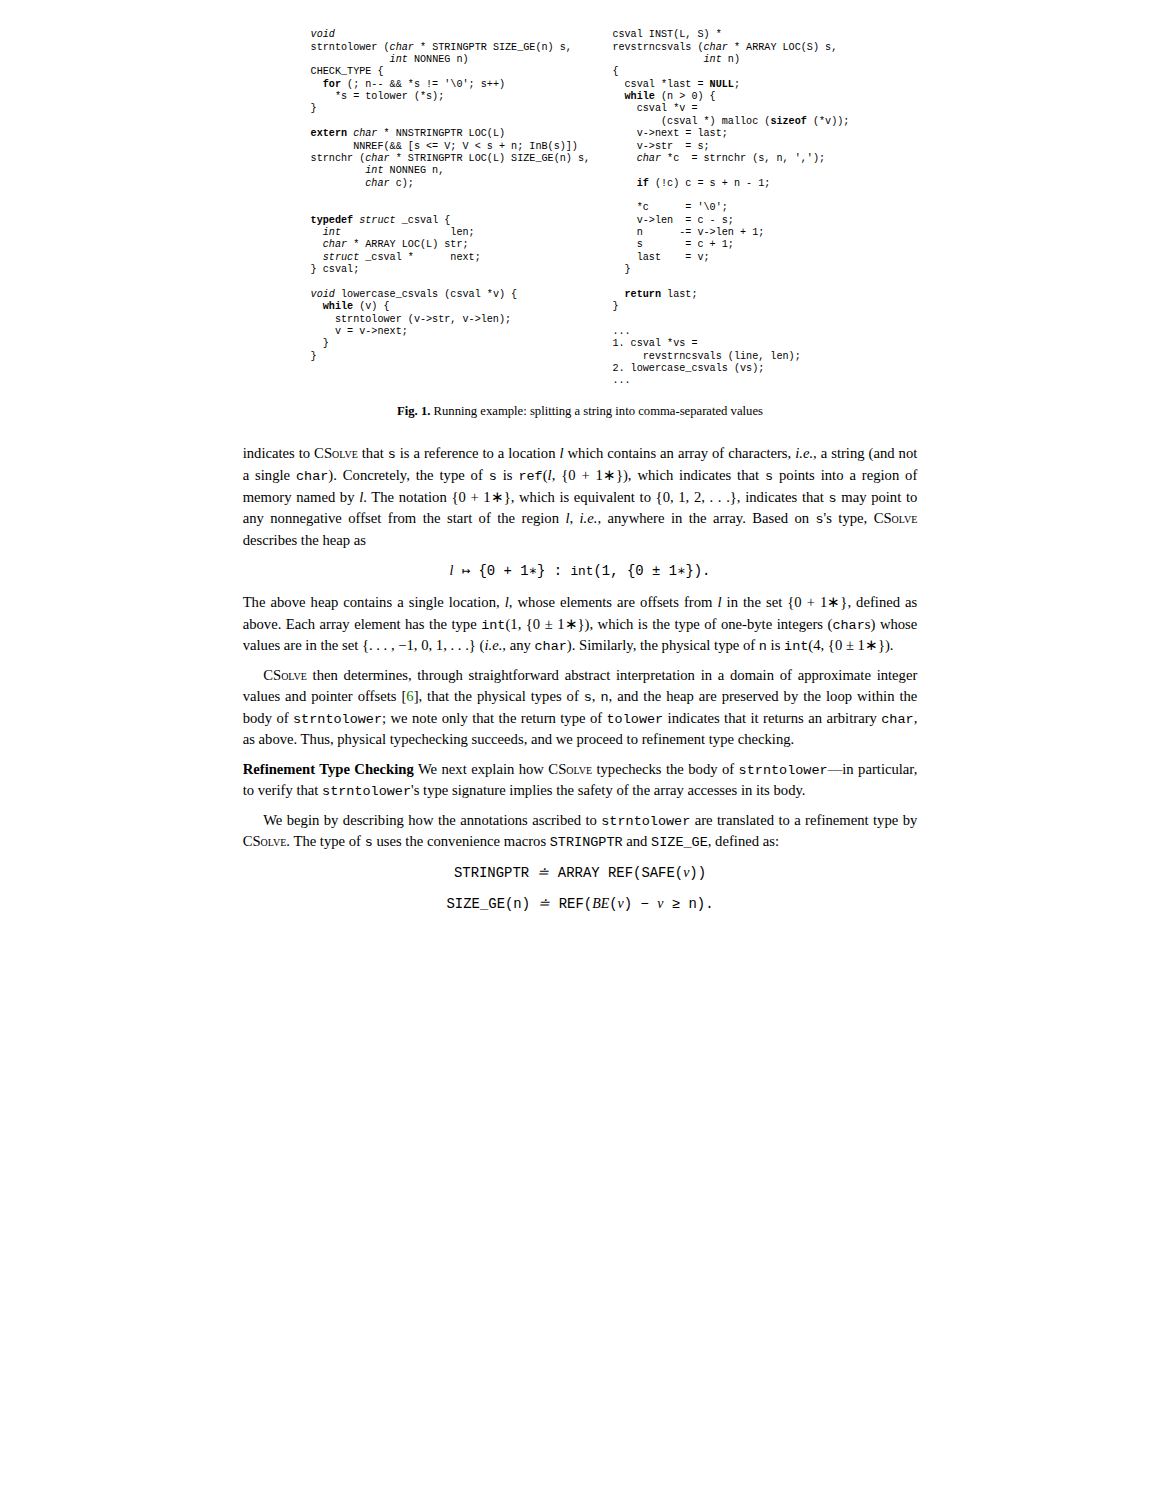void strntolower (char * STRINGPTR SIZE_GE(n) s, int NONNEG n) CHECK_TYPE { for (; n-- && *s != '\0'; s++) *s = tolower (*s); } extern char * NNSTRINGPTR LOC(L) NNREF(&& [s <= V; V < s + n; InB(s)]) strnchr (char * STRINGPTR LOC(L) SIZE_GE(n) s, int NONNEG n, char c); typedef struct _csval { int len; char * ARRAY LOC(L) str; struct _csval * next; } csval; void lowercase_csvals (csval *v) { while (v) { strntolower (v->str, v->len); v = v->next; } }
csval INST(L, S) * revstrncsvals (char * ARRAY LOC(S) s, int n) { csval *last = NULL; while (n > 0) { csval *v = (csval *) malloc (sizeof (*v)); v->next = last; v->str = s; char *c = strnchr (s, n, ','); if (!c) c = s + n - 1; *c = '\0'; v->len = c - s; n -= v->len + 1; s = c + 1; last = v; } return last; } ... 1. csval *vs = revstrncsvals (line, len); 2. lowercase_csvals (vs); ...
Fig. 1. Running example: splitting a string into comma-separated values
indicates to CSolve that s is a reference to a location l which contains an array of characters, i.e., a string (and not a single char). Concretely, the type of s is ref(l, {0 + 1∗}), which indicates that s points into a region of memory named by l. The notation {0 + 1∗}, which is equivalent to {0, 1, 2, . . .}, indicates that s may point to any nonnegative offset from the start of the region l, i.e., anywhere in the array. Based on s's type, CSolve describes the heap as
l ↦ {0 + 1∗} : int(1, {0 ± 1∗}).
The above heap contains a single location, l, whose elements are offsets from l in the set {0 + 1∗}, defined as above. Each array element has the type int(1, {0 ± 1∗}), which is the type of one-byte integers (chars) whose values are in the set {. . . , −1, 0, 1, . . .} (i.e., any char). Similarly, the physical type of n is int(4, {0 ± 1∗}).
CSolve then determines, through straightforward abstract interpretation in a domain of approximate integer values and pointer offsets [6], that the physical types of s, n, and the heap are preserved by the loop within the body of strntolower; we note only that the return type of tolower indicates that it returns an arbitrary char, as above. Thus, physical typechecking succeeds, and we proceed to refinement type checking.
Refinement Type Checking We next explain how CSolve typechecks the body of strntolower—in particular, to verify that strntolower's type signature implies the safety of the array accesses in its body.
We begin by describing how the annotations ascribed to strntolower are translated to a refinement type by CSolve. The type of s uses the convenience macros STRINGPTR and SIZE_GE, defined as:
STRINGPTR ≐ ARRAY REF(SAFE(ν))
SIZE_GE(n) ≐ REF(BE(ν) − ν ≥ n).